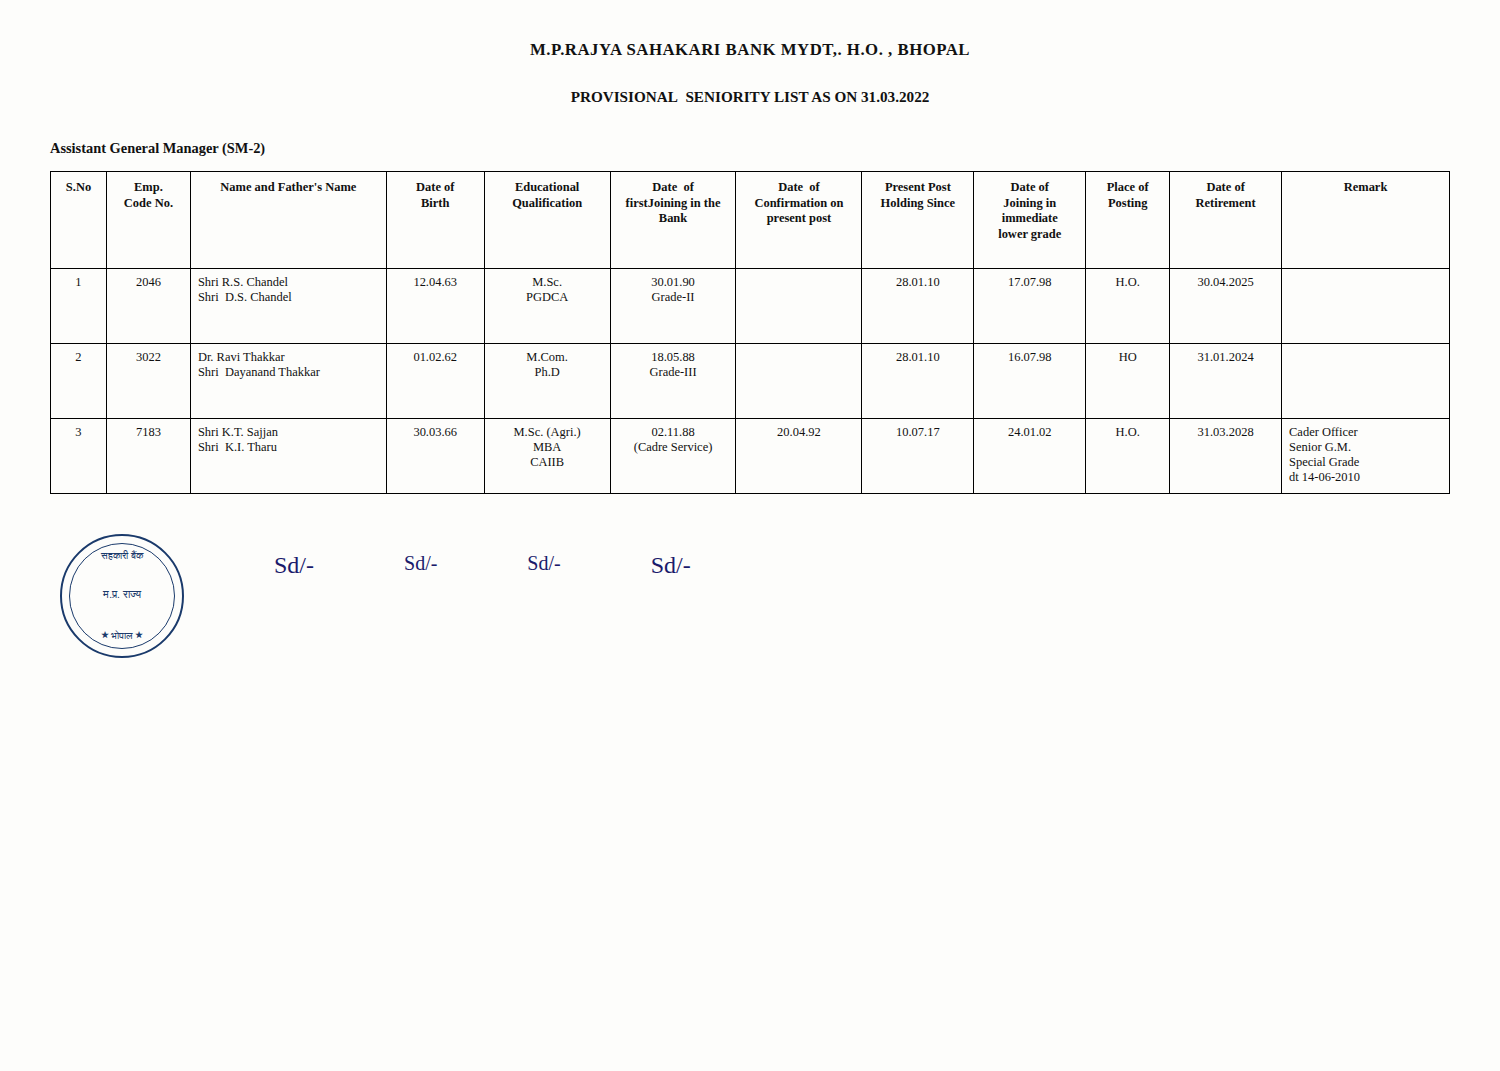M.P.RAJYA SAHAKARI BANK MYDT,. H.O. , BHOPAL
PROVISIONAL SENIORITY LIST AS ON 31.03.2022
Assistant General Manager (SM-2)
| S.No | Emp. Code No. | Name and Father's Name | Date of Birth | Educational Qualification | Date of firstJoining in the Bank | Date of Confirmation on present post | Present Post Holding Since | Date of Joining in immediate lower grade | Place of Posting | Date of Retirement | Remark |
| --- | --- | --- | --- | --- | --- | --- | --- | --- | --- | --- | --- |
| 1 | 2046 | Shri R.S. Chandel Shri D.S. Chandel | 12.04.63 | M.Sc. PGDCA | 30.01.90 Grade-II | | 28.01.10 | 17.07.98 | H.O. | 30.04.2025 | |
| 2 | 3022 | Dr. Ravi Thakkar Shri Dayanand Thakkar | 01.02.62 | M.Com. Ph.D | 18.05.88 Grade-III | | 28.01.10 | 16.07.98 | HO | 31.01.2024 | |
| 3 | 7183 | Shri K.T. Sajjan Shri K.I. Tharu | 30.03.66 | M.Sc. (Agri.) MBA CAIIB | 02.11.88 (Cadre Service) | 20.04.92 | 10.07.17 | 24.01.02 | H.O. | 31.03.2028 | Cader Officer Senior G.M. Special Grade dt 14-06-2010 |
सहकारी बैंक म.प्र. राज्य ★ भोपाल ★
Sd/-
Sd/-
Sd/-
Sd/-